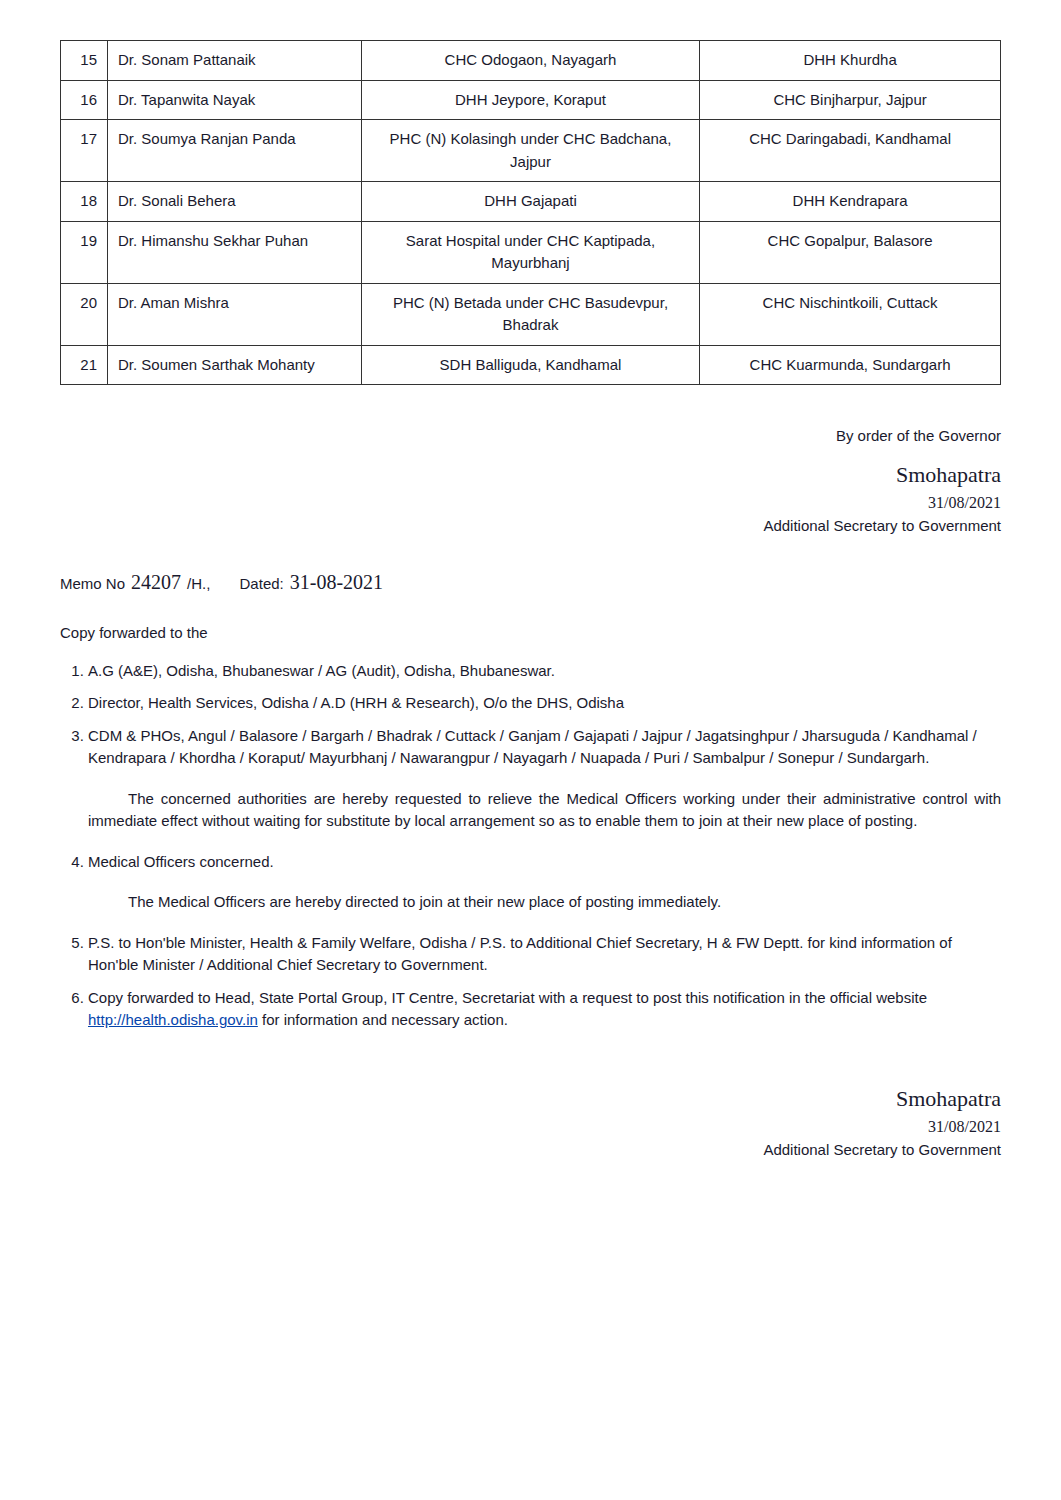| 15 | Dr. Sonam Pattanaik | CHC Odogaon, Nayagarh | DHH Khurdha |
| 16 | Dr. Tapanwita Nayak | DHH Jeypore, Koraput | CHC Binjharpur, Jajpur |
| 17 | Dr. Soumya Ranjan Panda | PHC (N) Kolasingh under CHC Badchana, Jajpur | CHC Daringabadi, Kandhamal |
| 18 | Dr. Sonali Behera | DHH Gajapati | DHH Kendrapara |
| 19 | Dr. Himanshu Sekhar Puhan | Sarat Hospital under CHC Kaptipada, Mayurbhanj | CHC Gopalpur, Balasore |
| 20 | Dr. Aman Mishra | PHC (N) Betada under CHC Basudevpur, Bhadrak | CHC Nischintkoili, Cuttack |
| 21 | Dr. Soumen Sarthak Mohanty | SDH Balliguda, Kandhamal | CHC Kuarmunda, Sundargarh |
By order of the Governor
Smohapatra 31/08/2021 Additional Secretary to Government
Memo No 24207/H., Dated:31-08-2021
Copy forwarded to the
A.G (A&E), Odisha, Bhubaneswar / AG (Audit), Odisha, Bhubaneswar.
Director, Health Services, Odisha / A.D (HRH & Research), O/o the DHS, Odisha
CDM & PHOs, Angul / Balasore / Bargarh / Bhadrak / Cuttack / Ganjam / Gajapati / Jajpur / Jagatsinghpur / Jharsuguda / Kandhamal / Kendrapara / Khordha / Koraput/ Mayurbhanj / Nawarangpur / Nayagarh / Nuapada / Puri / Sambalpur / Sonepur / Sundargarh.
The concerned authorities are hereby requested to relieve the Medical Officers working under their administrative control with immediate effect without waiting for substitute by local arrangement so as to enable them to join at their new place of posting.
Medical Officers concerned.
The Medical Officers are hereby directed to join at their new place of posting immediately.
P.S. to Hon'ble Minister, Health & Family Welfare, Odisha / P.S. to Additional Chief Secretary, H & FW Deptt. for kind information of Hon'ble Minister / Additional Chief Secretary to Government.
Copy forwarded to Head, State Portal Group, IT Centre, Secretariat with a request to post this notification in the official website http://health.odisha.gov.in for information and necessary action.
Smohapatra 31/08/2021 Additional Secretary to Government